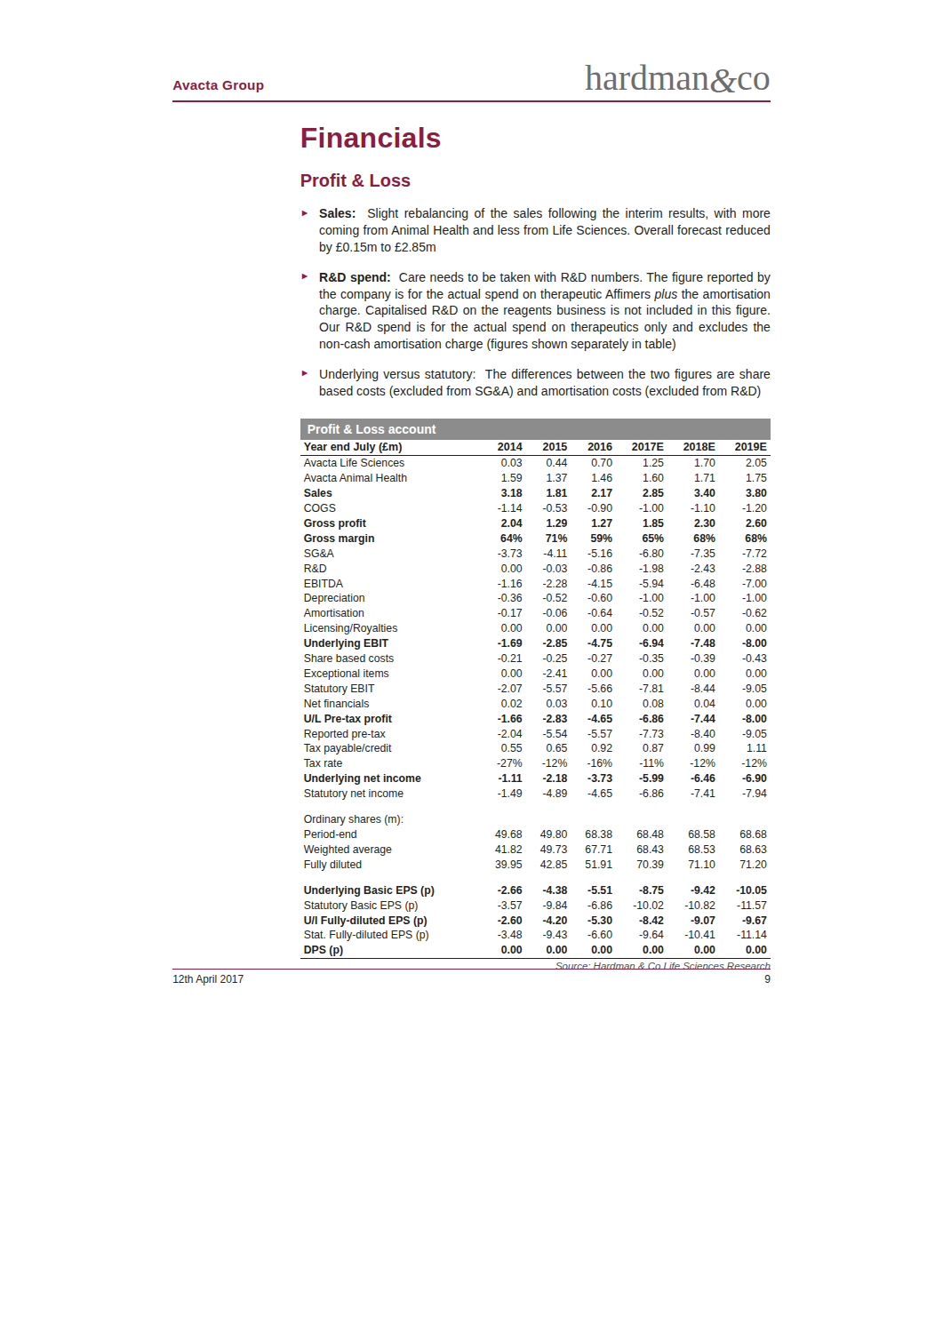Avacta Group
hardman&co
Financials
Profit & Loss
Sales: Slight rebalancing of the sales following the interim results, with more coming from Animal Health and less from Life Sciences. Overall forecast reduced by £0.15m to £2.85m
R&D spend: Care needs to be taken with R&D numbers. The figure reported by the company is for the actual spend on therapeutic Affimers plus the amortisation charge. Capitalised R&D on the reagents business is not included in this figure. Our R&D spend is for the actual spend on therapeutics only and excludes the non-cash amortisation charge (figures shown separately in table)
Underlying versus statutory: The differences between the two figures are share based costs (excluded from SG&A) and amortisation costs (excluded from R&D)
Profit & Loss account
| Year end July (£m) | 2014 | 2015 | 2016 | 2017E | 2018E | 2019E |
| --- | --- | --- | --- | --- | --- | --- |
| Avacta Life Sciences | 0.03 | 0.44 | 0.70 | 1.25 | 1.70 | 2.05 |
| Avacta Animal Health | 1.59 | 1.37 | 1.46 | 1.60 | 1.71 | 1.75 |
| Sales | 3.18 | 1.81 | 2.17 | 2.85 | 3.40 | 3.80 |
| COGS | -1.14 | -0.53 | -0.90 | -1.00 | -1.10 | -1.20 |
| Gross profit | 2.04 | 1.29 | 1.27 | 1.85 | 2.30 | 2.60 |
| Gross margin | 64% | 71% | 59% | 65% | 68% | 68% |
| SG&A | -3.73 | -4.11 | -5.16 | -6.80 | -7.35 | -7.72 |
| R&D | 0.00 | -0.03 | -0.86 | -1.98 | -2.43 | -2.88 |
| EBITDA | -1.16 | -2.28 | -4.15 | -5.94 | -6.48 | -7.00 |
| Depreciation | -0.36 | -0.52 | -0.60 | -1.00 | -1.00 | -1.00 |
| Amortisation | -0.17 | -0.06 | -0.64 | -0.52 | -0.57 | -0.62 |
| Licensing/Royalties | 0.00 | 0.00 | 0.00 | 0.00 | 0.00 | 0.00 |
| Underlying EBIT | -1.69 | -2.85 | -4.75 | -6.94 | -7.48 | -8.00 |
| Share based costs | -0.21 | -0.25 | -0.27 | -0.35 | -0.39 | -0.43 |
| Exceptional items | 0.00 | -2.41 | 0.00 | 0.00 | 0.00 | 0.00 |
| Statutory EBIT | -2.07 | -5.57 | -5.66 | -7.81 | -8.44 | -9.05 |
| Net financials | 0.02 | 0.03 | 0.10 | 0.08 | 0.04 | 0.00 |
| U/L Pre-tax profit | -1.66 | -2.83 | -4.65 | -6.86 | -7.44 | -8.00 |
| Reported pre-tax | -2.04 | -5.54 | -5.57 | -7.73 | -8.40 | -9.05 |
| Tax payable/credit | 0.55 | 0.65 | 0.92 | 0.87 | 0.99 | 1.11 |
| Tax rate | -27% | -12% | -16% | -11% | -12% | -12% |
| Underlying net income | -1.11 | -2.18 | -3.73 | -5.99 | -6.46 | -6.90 |
| Statutory net income | -1.49 | -4.89 | -4.65 | -6.86 | -7.41 | -7.94 |
| Ordinary shares (m): | | | | | | |
| Period-end | 49.68 | 49.80 | 68.38 | 68.48 | 68.58 | 68.68 |
| Weighted average | 41.82 | 49.73 | 67.71 | 68.43 | 68.53 | 68.63 |
| Fully diluted | 39.95 | 42.85 | 51.91 | 70.39 | 71.10 | 71.20 |
| Underlying Basic EPS (p) | -2.66 | -4.38 | -5.51 | -8.75 | -9.42 | -10.05 |
| Statutory Basic EPS (p) | -3.57 | -9.84 | -6.86 | -10.02 | -10.82 | -11.57 |
| U/l Fully-diluted EPS (p) | -2.60 | -4.20 | -5.30 | -8.42 | -9.07 | -9.67 |
| Stat. Fully-diluted EPS (p) | -3.48 | -9.43 | -6.60 | -9.64 | -10.41 | -11.14 |
| DPS (p) | 0.00 | 0.00 | 0.00 | 0.00 | 0.00 | 0.00 |
Source: Hardman & Co Life Sciences Research
12th April 2017
9